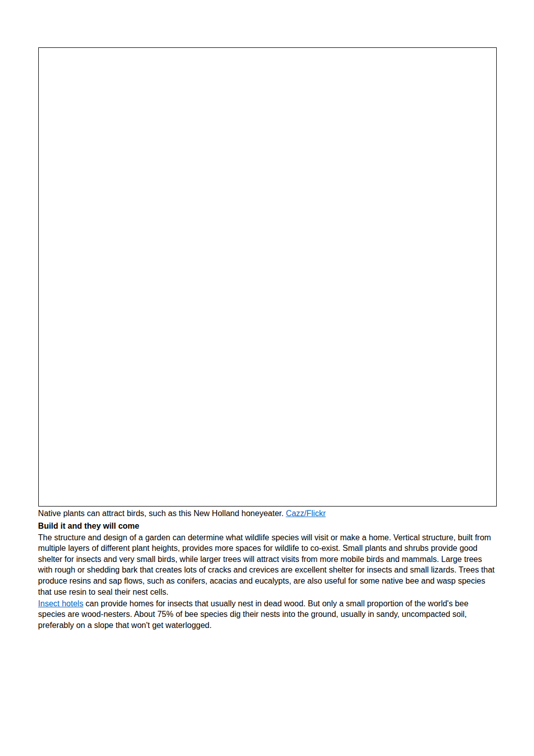Native plants can attract birds, such as this New Holland honeyeater. Cazz/Flickr
Build it and they will come
The structure and design of a garden can determine what wildlife species will visit or make a home. Vertical structure, built from multiple layers of different plant heights, provides more spaces for wildlife to co-exist. Small plants and shrubs provide good shelter for insects and very small birds, while larger trees will attract visits from more mobile birds and mammals. Large trees with rough or shedding bark that creates lots of cracks and crevices are excellent shelter for insects and small lizards. Trees that produce resins and sap flows, such as conifers, acacias and eucalypts, are also useful for some native bee and wasp species that use resin to seal their nest cells.
Insect hotels can provide homes for insects that usually nest in dead wood. But only a small proportion of the world's bee species are wood-nesters. About 75% of bee species dig their nests into the ground, usually in sandy, uncompacted soil, preferably on a slope that won't get waterlogged.